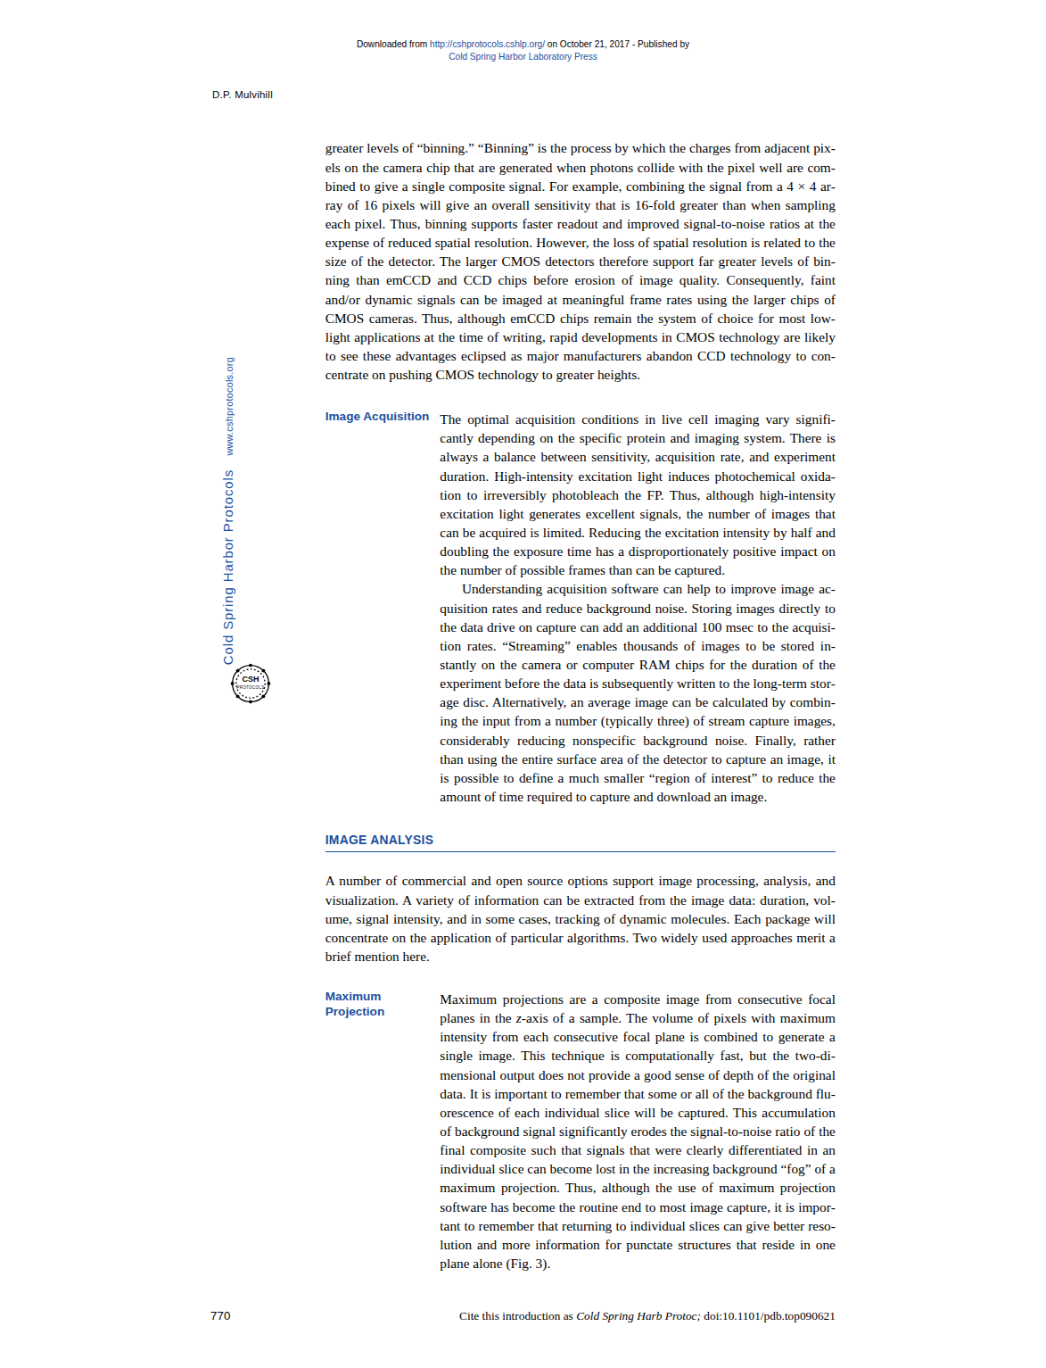Downloaded from http://cshprotocols.cshlp.org/ on October 21, 2017 - Published by
Cold Spring Harbor Laboratory Press
D.P. Mulvihill
Cold Spring Harbor Protocols www.cshprotocols.org
CSH PROTOCOLS
greater levels of “binning.” “Binning” is the process by which the charges from adjacent pixels on the camera chip that are generated when photons collide with the pixel well are combined to give a single composite signal. For example, combining the signal from a 4 × 4 array of 16 pixels will give an overall sensitivity that is 16-fold greater than when sampling each pixel. Thus, binning supports faster readout and improved signal-to-noise ratios at the expense of reduced spatial resolution. However, the loss of spatial resolution is related to the size of the detector. The larger CMOS detectors therefore support far greater levels of binning than emCCD and CCD chips before erosion of image quality. Consequently, faint and/or dynamic signals can be imaged at meaningful frame rates using the larger chips of CMOS cameras. Thus, although emCCD chips remain the system of choice for most low-light applications at the time of writing, rapid developments in CMOS technology are likely to see these advantages eclipsed as major manufacturers abandon CCD technology to concentrate on pushing CMOS technology to greater heights.
Image Acquisition
The optimal acquisition conditions in live cell imaging vary significantly depending on the specific protein and imaging system. There is always a balance between sensitivity, acquisition rate, and experiment duration. High-intensity excitation light induces photochemical oxidation to irreversibly photobleach the FP. Thus, although high-intensity excitation light generates excellent signals, the number of images that can be acquired is limited. Reducing the excitation intensity by half and doubling the exposure time has a disproportionately positive impact on the number of possible frames than can be captured.
Understanding acquisition software can help to improve image acquisition rates and reduce background noise. Storing images directly to the data drive on capture can add an additional 100 msec to the acquisition rates. “Streaming” enables thousands of images to be stored instantly on the camera or computer RAM chips for the duration of the experiment before the data is subsequently written to the long-term storage disc. Alternatively, an average image can be calculated by combining the input from a number (typically three) of stream capture images, considerably reducing nonspecific background noise. Finally, rather than using the entire surface area of the detector to capture an image, it is possible to define a much smaller “region of interest” to reduce the amount of time required to capture and download an image.
Image Analysis
A number of commercial and open source options support image processing, analysis, and visualization. A variety of information can be extracted from the image data: duration, volume, signal intensity, and in some cases, tracking of dynamic molecules. Each package will concentrate on the application of particular algorithms. Two widely used approaches merit a brief mention here.
Maximum Projection
Maximum projections are a composite image from consecutive focal planes in the z-axis of a sample. The volume of pixels with maximum intensity from each consecutive focal plane is combined to generate a single image. This technique is computationally fast, but the two-dimensional output does not provide a good sense of depth of the original data. It is important to remember that some or all of the background fluorescence of each individual slice will be captured. This accumulation of background signal significantly erodes the signal-to-noise ratio of the final composite such that signals that were clearly differentiated in an individual slice can become lost in the increasing background “fog” of a maximum projection. Thus, although the use of maximum projection software has become the routine end to most image capture, it is important to remember that returning to individual slices can give better resolution and more information for punctate structures that reside in one plane alone (Fig. 3).
770
Cite this introduction as Cold Spring Harb Protoc; doi:10.1101/pdb.top090621